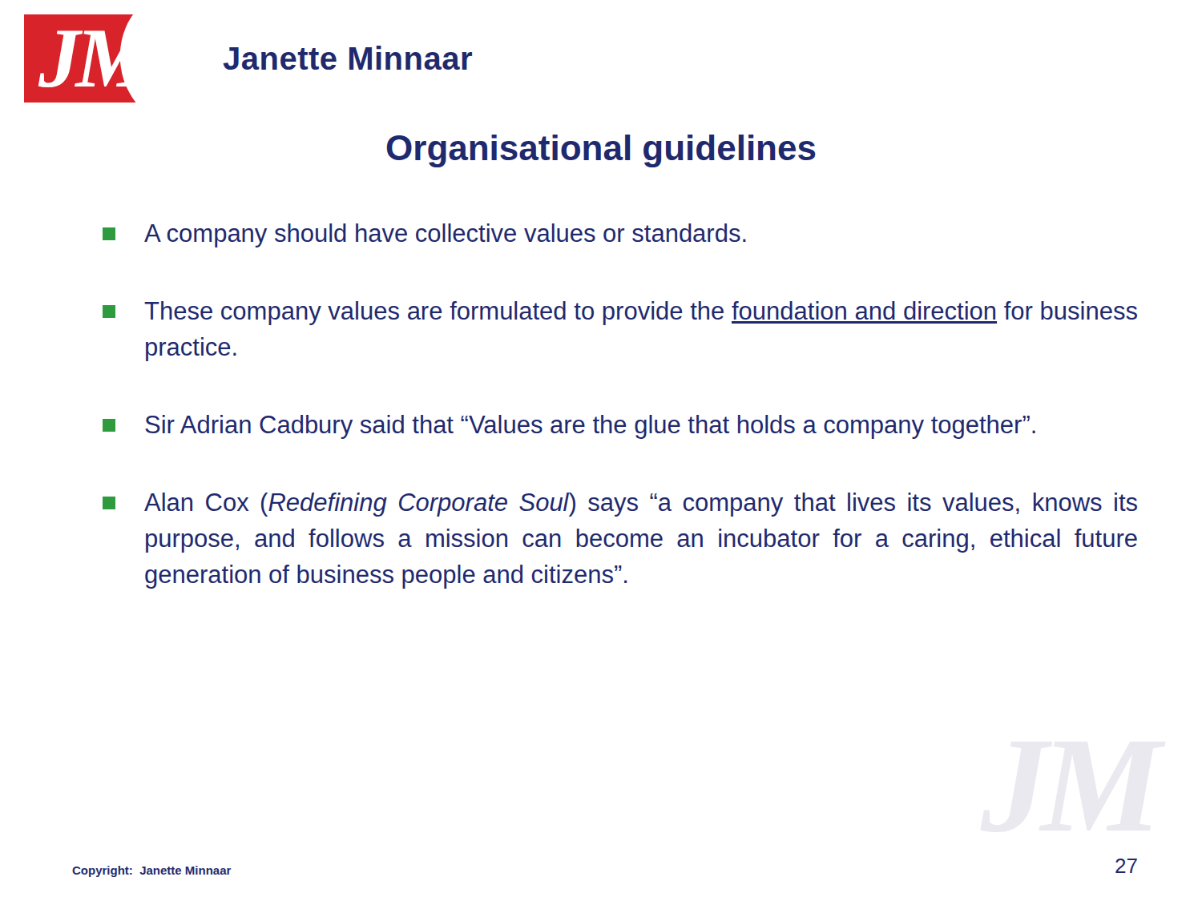JM
Janette Minnaar
Organisational guidelines
A company should have collective values or standards.
These company values are formulated to provide the foundation and direction for business practice.
Sir Adrian Cadbury said that “Values are the glue that holds a company together”.
Alan Cox (Redefining Corporate Soul) says “a company that lives its values, knows its purpose, and follows a mission can become an incubator for a caring, ethical future generation of business people and citizens”.
JM
Copyright: Janette Minnaar
27